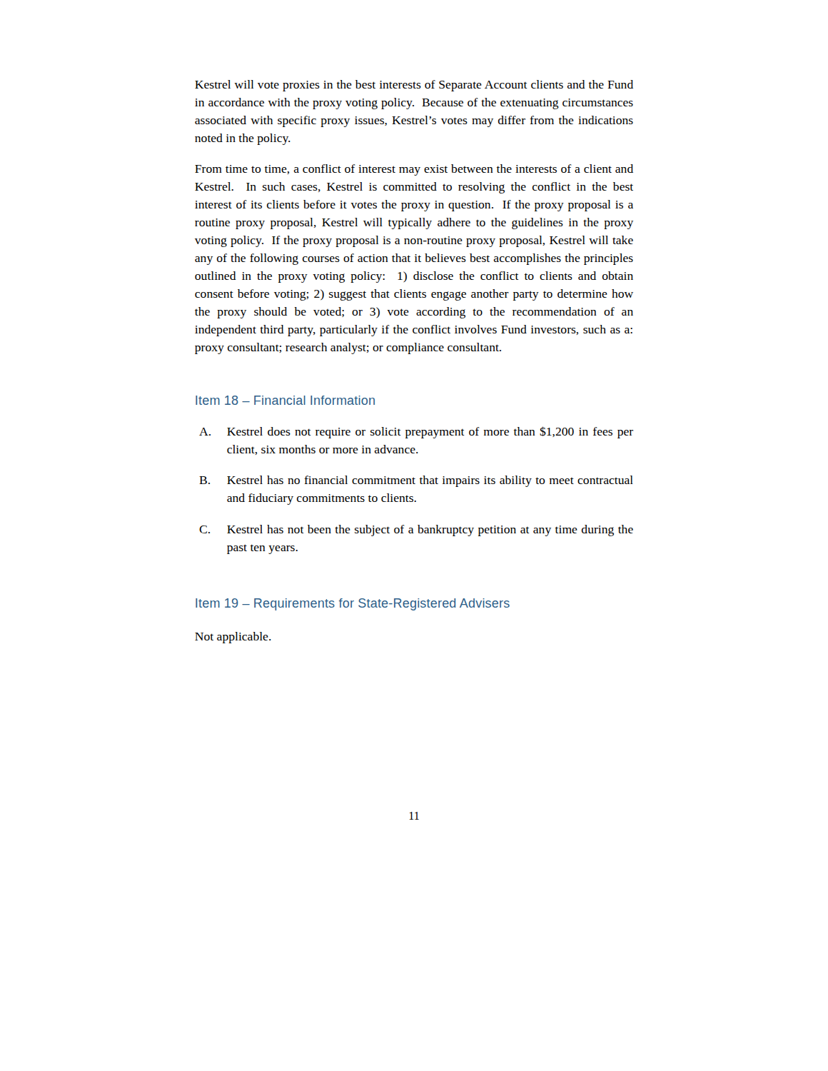Kestrel will vote proxies in the best interests of Separate Account clients and the Fund in accordance with the proxy voting policy. Because of the extenuating circumstances associated with specific proxy issues, Kestrel’s votes may differ from the indications noted in the policy.
From time to time, a conflict of interest may exist between the interests of a client and Kestrel. In such cases, Kestrel is committed to resolving the conflict in the best interest of its clients before it votes the proxy in question. If the proxy proposal is a routine proxy proposal, Kestrel will typically adhere to the guidelines in the proxy voting policy. If the proxy proposal is a non-routine proxy proposal, Kestrel will take any of the following courses of action that it believes best accomplishes the principles outlined in the proxy voting policy: 1) disclose the conflict to clients and obtain consent before voting; 2) suggest that clients engage another party to determine how the proxy should be voted; or 3) vote according to the recommendation of an independent third party, particularly if the conflict involves Fund investors, such as a: proxy consultant; research analyst; or compliance consultant.
Item 18 – Financial Information
Kestrel does not require or solicit prepayment of more than $1,200 in fees per client, six months or more in advance.
Kestrel has no financial commitment that impairs its ability to meet contractual and fiduciary commitments to clients.
Kestrel has not been the subject of a bankruptcy petition at any time during the past ten years.
Item 19 – Requirements for State-Registered Advisers
Not applicable.
11